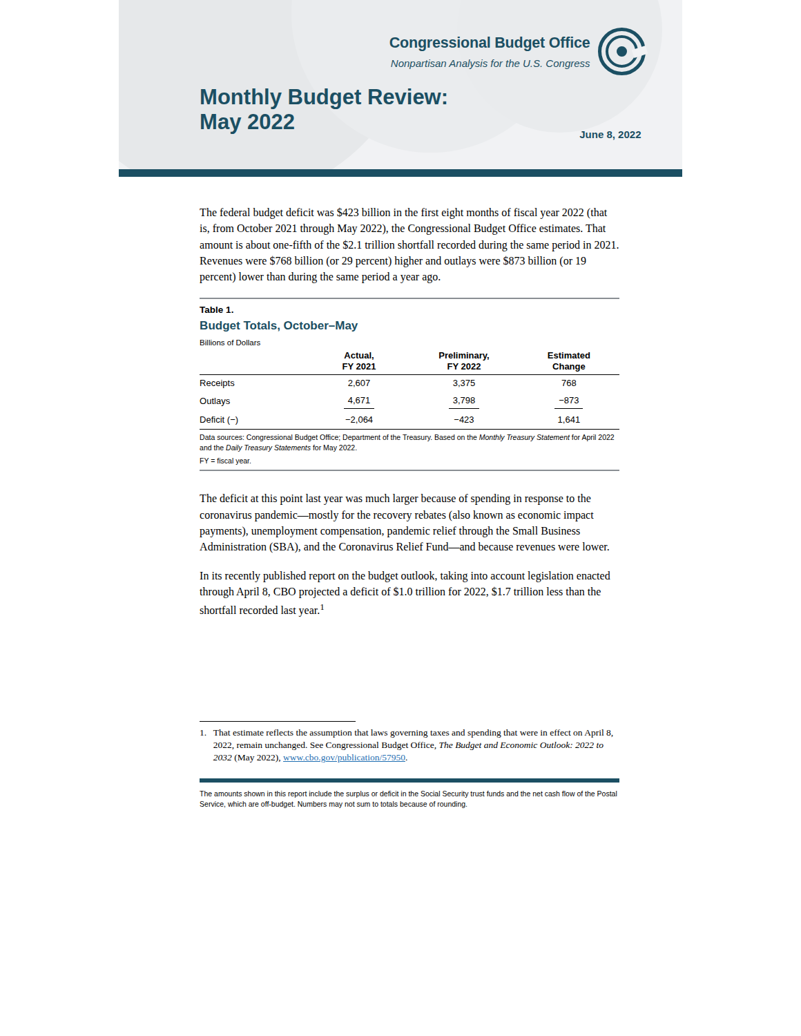Congressional Budget Office
Nonpartisan Analysis for the U.S. Congress
Monthly Budget Review:
May 2022
June 8, 2022
The federal budget deficit was $423 billion in the first eight months of fiscal year 2022 (that is, from October 2021 through May 2022), the Congressional Budget Office estimates. That amount is about one-fifth of the $2.1 trillion shortfall recorded during the same period in 2021. Revenues were $768 billion (or 29 percent) higher and outlays were $873 billion (or 19 percent) lower than during the same period a year ago.
Table 1.
Budget Totals, October–May
Billions of Dollars
| | Actual, FY 2021 | Preliminary, FY 2022 | Estimated Change |
| --- | --- | --- | --- |
| Receipts | 2,607 | 3,375 | 768 |
| Outlays | 4,671 | 3,798 | −873 |
| Deficit (−) | −2,064 | −423 | 1,641 |
Data sources: Congressional Budget Office; Department of the Treasury. Based on the Monthly Treasury Statement for April 2022 and the Daily Treasury Statements for May 2022.
FY = fiscal year.
The deficit at this point last year was much larger because of spending in response to the coronavirus pandemic—mostly for the recovery rebates (also known as economic impact payments), unemployment compensation, pandemic relief through the Small Business Administration (SBA), and the Coronavirus Relief Fund—and because revenues were lower.
In its recently published report on the budget outlook, taking into account legislation enacted through April 8, CBO projected a deficit of $1.0 trillion for 2022, $1.7 trillion less than the shortfall recorded last year.1
1.
That estimate reflects the assumption that laws governing taxes and spending that were in effect on April 8, 2022, remain unchanged. See Congressional Budget Office, The Budget and Economic Outlook: 2022 to 2032 (May 2022), www.cbo.gov/publication/57950.
The amounts shown in this report include the surplus or deficit in the Social Security trust funds and the net cash flow of the Postal Service, which are off-budget. Numbers may not sum to totals because of rounding.